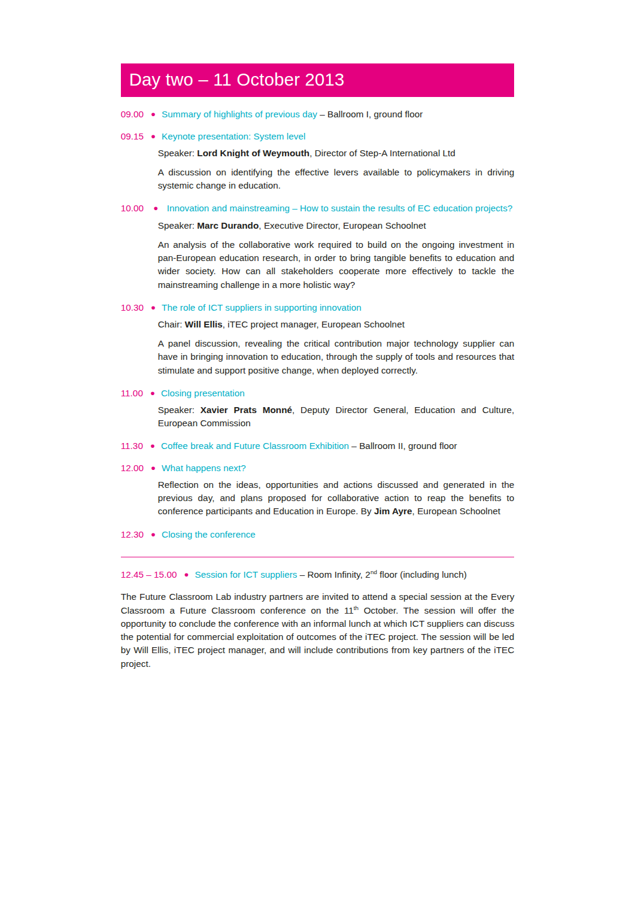Day two – 11 October 2013
09.00 ● Summary of highlights of previous day – Ballroom I, ground floor
09.15 ● Keynote presentation: System level
Speaker: Lord Knight of Weymouth, Director of Step-A International Ltd
A discussion on identifying the effective levers available to policymakers in driving systemic change in education.
10.00 ● Innovation and mainstreaming – How to sustain the results of EC education projects?
Speaker: Marc Durando, Executive Director, European Schoolnet
An analysis of the collaborative work required to build on the ongoing investment in pan-European education research, in order to bring tangible benefits to education and wider society. How can all stakeholders cooperate more effectively to tackle the mainstreaming challenge in a more holistic way?
10.30 ● The role of ICT suppliers in supporting innovation
Chair: Will Ellis, iTEC project manager, European Schoolnet
A panel discussion, revealing the critical contribution major technology supplier can have in bringing innovation to education, through the supply of tools and resources that stimulate and support positive change, when deployed correctly.
11.00 ● Closing presentation
Speaker: Xavier Prats Monné, Deputy Director General, Education and Culture, European Commission
11.30 ● Coffee break and Future Classroom Exhibition – Ballroom II, ground floor
12.00 ● What happens next?
Reflection on the ideas, opportunities and actions discussed and generated in the previous day, and plans proposed for collaborative action to reap the benefits to conference participants and Education in Europe. By Jim Ayre, European Schoolnet
12.30 ● Closing the conference
12.45 – 15.00 ● Session for ICT suppliers – Room Infinity, 2nd floor (including lunch)
The Future Classroom Lab industry partners are invited to attend a special session at the Every Classroom a Future Classroom conference on the 11th October. The session will offer the opportunity to conclude the conference with an informal lunch at which ICT suppliers can discuss the potential for commercial exploitation of outcomes of the iTEC project. The session will be led by Will Ellis, iTEC project manager, and will include contributions from key partners of the iTEC project.